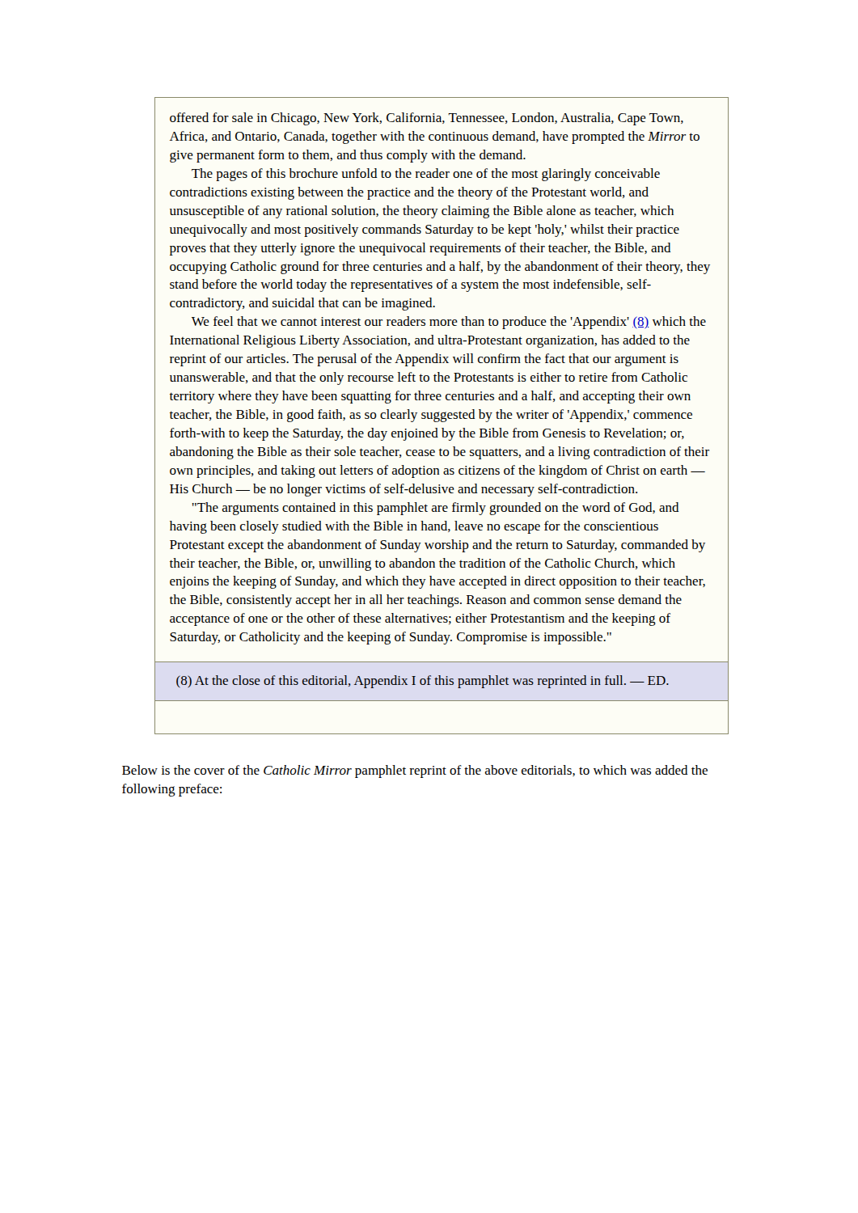offered for sale in Chicago, New York, California, Tennessee, London, Australia, Cape Town, Africa, and Ontario, Canada, together with the continuous demand, have prompted the Mirror to give permanent form to them, and thus comply with the demand.
The pages of this brochure unfold to the reader one of the most glaringly conceivable contradictions existing between the practice and the theory of the Protestant world, and unsusceptible of any rational solution, the theory claiming the Bible alone as teacher, which unequivocally and most positively commands Saturday to be kept 'holy,' whilst their practice proves that they utterly ignore the unequivocal requirements of their teacher, the Bible, and occupying Catholic ground for three centuries and a half, by the abandonment of their theory, they stand before the world today the representatives of a system the most indefensible, self-contradictory, and suicidal that can be imagined.
We feel that we cannot interest our readers more than to produce the 'Appendix' (8) which the International Religious Liberty Association, and ultra-Protestant organization, has added to the reprint of our articles. The perusal of the Appendix will confirm the fact that our argument is unanswerable, and that the only recourse left to the Protestants is either to retire from Catholic territory where they have been squatting for three centuries and a half, and accepting their own teacher, the Bible, in good faith, as so clearly suggested by the writer of 'Appendix,' commence forth-with to keep the Saturday, the day enjoined by the Bible from Genesis to Revelation; or, abandoning the Bible as their sole teacher, cease to be squatters, and a living contradiction of their own principles, and taking out letters of adoption as citizens of the kingdom of Christ on earth — His Church — be no longer victims of self-delusive and necessary self-contradiction.
"The arguments contained in this pamphlet are firmly grounded on the word of God, and having been closely studied with the Bible in hand, leave no escape for the conscientious Protestant except the abandonment of Sunday worship and the return to Saturday, commanded by their teacher, the Bible, or, unwilling to abandon the tradition of the Catholic Church, which enjoins the keeping of Sunday, and which they have accepted in direct opposition to their teacher, the Bible, consistently accept her in all her teachings. Reason and common sense demand the acceptance of one or the other of these alternatives; either Protestantism and the keeping of Saturday, or Catholicity and the keeping of Sunday. Compromise is impossible."
(8) At the close of this editorial, Appendix I of this pamphlet was reprinted in full. — ED.
Below is the cover of the Catholic Mirror pamphlet reprint of the above editorials, to which was added the following preface: